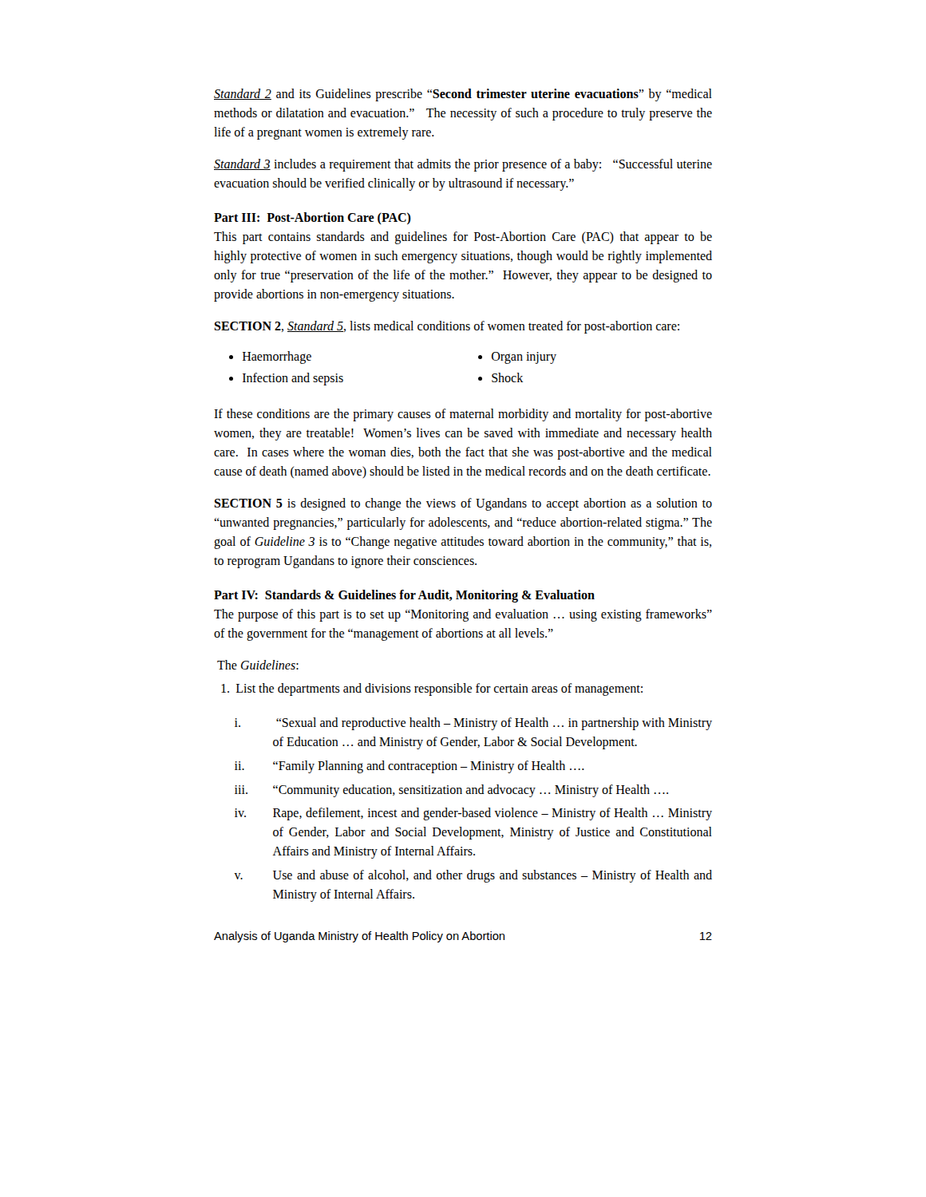Standard 2 and its Guidelines prescribe “Second trimester uterine evacuations” by “medical methods or dilatation and evacuation.” The necessity of such a procedure to truly preserve the life of a pregnant women is extremely rare.
Standard 3 includes a requirement that admits the prior presence of a baby: “Successful uterine evacuation should be verified clinically or by ultrasound if necessary.”
Part III: Post-Abortion Care (PAC)
This part contains standards and guidelines for Post-Abortion Care (PAC) that appear to be highly protective of women in such emergency situations, though would be rightly implemented only for true “preservation of the life of the mother.” However, they appear to be designed to provide abortions in non-emergency situations.
SECTION 2, Standard 5, lists medical conditions of women treated for post-abortion care:
| Haemorrhage Infection and sepsis | Organ injury Shock |
If these conditions are the primary causes of maternal morbidity and mortality for post-abortive women, they are treatable! Women’s lives can be saved with immediate and necessary health care. In cases where the woman dies, both the fact that she was post-abortive and the medical cause of death (named above) should be listed in the medical records and on the death certificate.
SECTION 5 is designed to change the views of Ugandans to accept abortion as a solution to “unwanted pregnancies,” particularly for adolescents, and “reduce abortion-related stigma.” The goal of Guideline 3 is to “Change negative attitudes toward abortion in the community,” that is, to reprogram Ugandans to ignore their consciences.
Part IV: Standards & Guidelines for Audit, Monitoring & Evaluation
The purpose of this part is to set up “Monitoring and evaluation … using existing frameworks” of the government for the “management of abortions at all levels.”
The Guidelines:
List the departments and divisions responsible for certain areas of management:
| i. | “Sexual and reproductive health – Ministry of Health … in partnership with Ministry of Education … and Ministry of Gender, Labor & Social Development. |
| ii. | “Family Planning and contraception – Ministry of Health …. |
| iii. | “Community education, sensitization and advocacy … Ministry of Health …. |
| iv. | Rape, defilement, incest and gender-based violence – Ministry of Health … Ministry of Gender, Labor and Social Development, Ministry of Justice and Constitutional Affairs and Ministry of Internal Affairs. |
| v. | Use and abuse of alcohol, and other drugs and substances – Ministry of Health and Ministry of Internal Affairs. |
Analysis of Uganda Ministry of Health Policy on Abortion 12